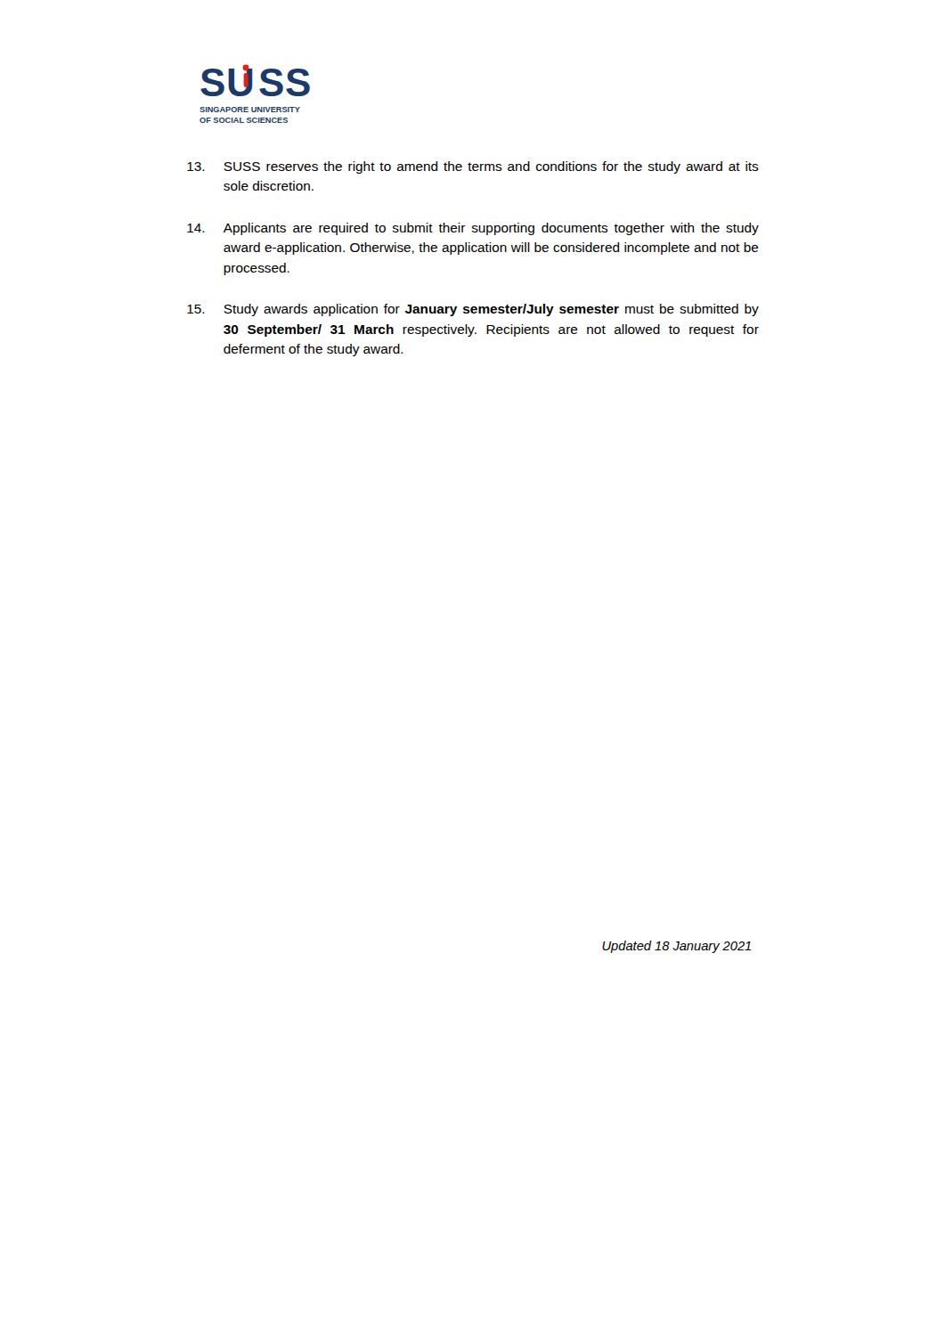S U S S SINGAPORE UNIVERSITY OF SOCIAL SCIENCES
13. SUSS reserves the right to amend the terms and conditions for the study award at its sole discretion.
14. Applicants are required to submit their supporting documents together with the study award e-application. Otherwise, the application will be considered incomplete and not be processed.
15. Study awards application for January semester/July semester must be submitted by 30 September/ 31 March respectively. Recipients are not allowed to request for deferment of the study award.
Updated 18 January 2021